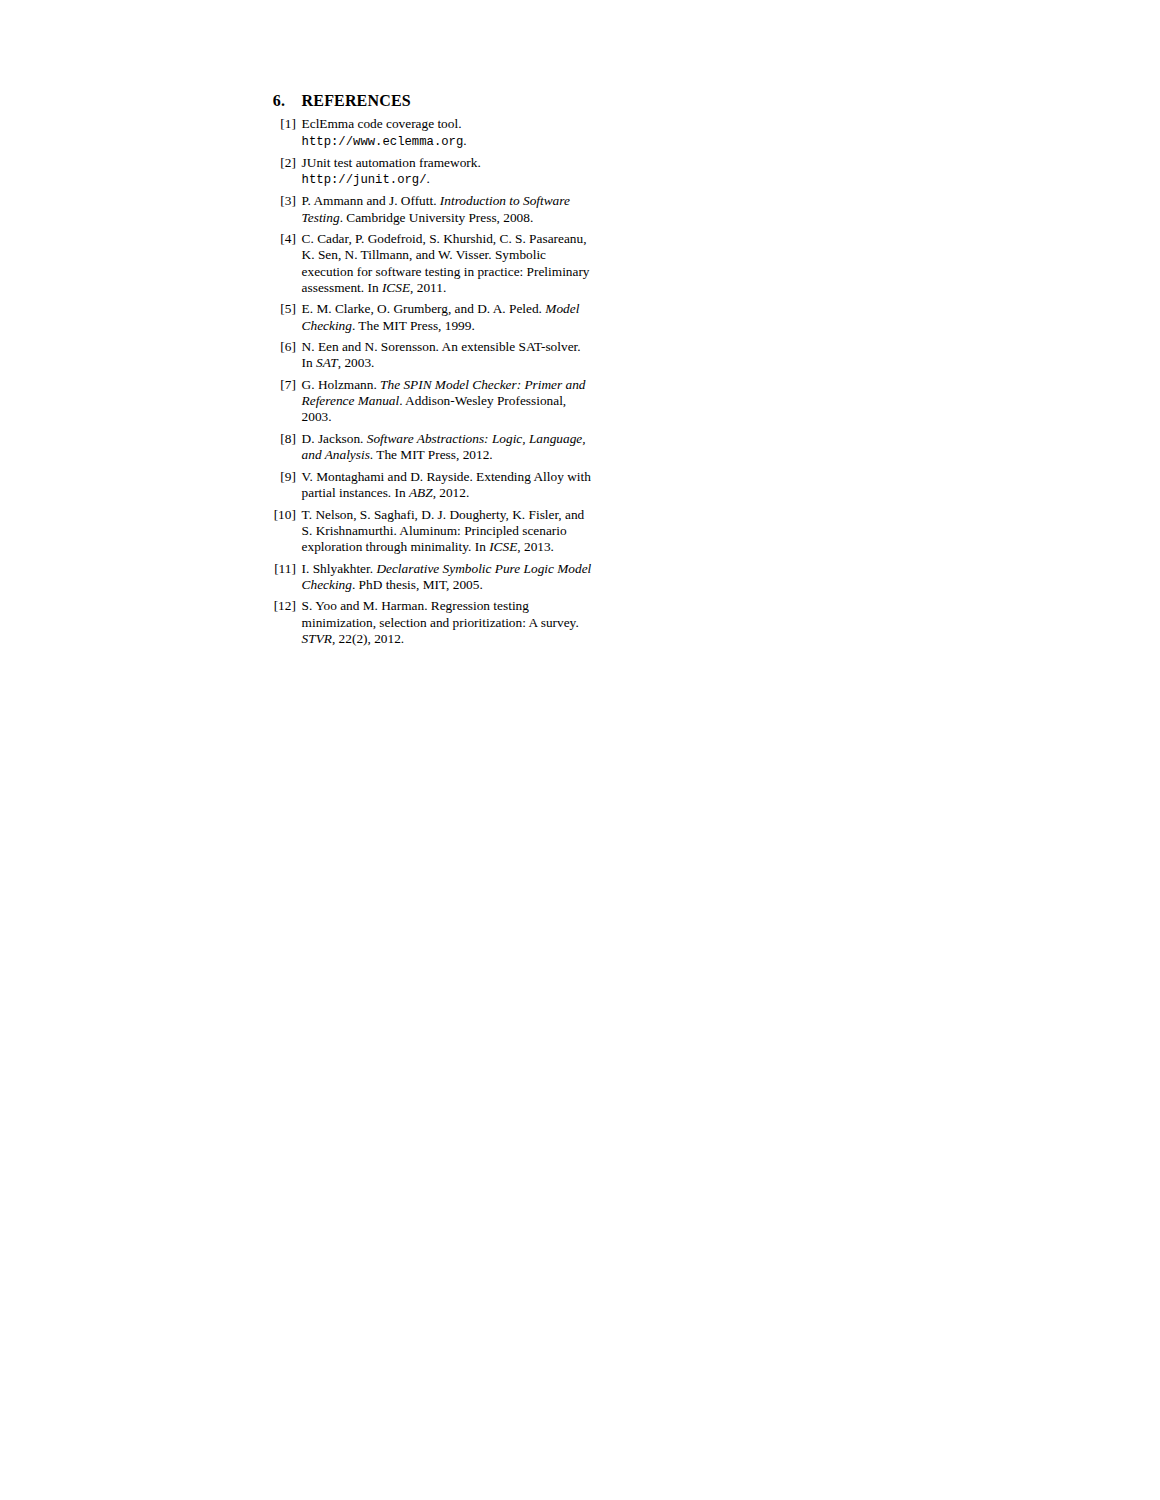6. REFERENCES
[1] EclEmma code coverage tool. http://www.eclemma.org.
[2] JUnit test automation framework. http://junit.org/.
[3] P. Ammann and J. Offutt. Introduction to Software Testing. Cambridge University Press, 2008.
[4] C. Cadar, P. Godefroid, S. Khurshid, C. S. Pasareanu, K. Sen, N. Tillmann, and W. Visser. Symbolic execution for software testing in practice: Preliminary assessment. In ICSE, 2011.
[5] E. M. Clarke, O. Grumberg, and D. A. Peled. Model Checking. The MIT Press, 1999.
[6] N. Een and N. Sorensson. An extensible SAT-solver. In SAT, 2003.
[7] G. Holzmann. The SPIN Model Checker: Primer and Reference Manual. Addison-Wesley Professional, 2003.
[8] D. Jackson. Software Abstractions: Logic, Language, and Analysis. The MIT Press, 2012.
[9] V. Montaghami and D. Rayside. Extending Alloy with partial instances. In ABZ, 2012.
[10] T. Nelson, S. Saghafi, D. J. Dougherty, K. Fisler, and S. Krishnamurthi. Aluminum: Principled scenario exploration through minimality. In ICSE, 2013.
[11] I. Shlyakhter. Declarative Symbolic Pure Logic Model Checking. PhD thesis, MIT, 2005.
[12] S. Yoo and M. Harman. Regression testing minimization, selection and prioritization: A survey. STVR, 22(2), 2012.